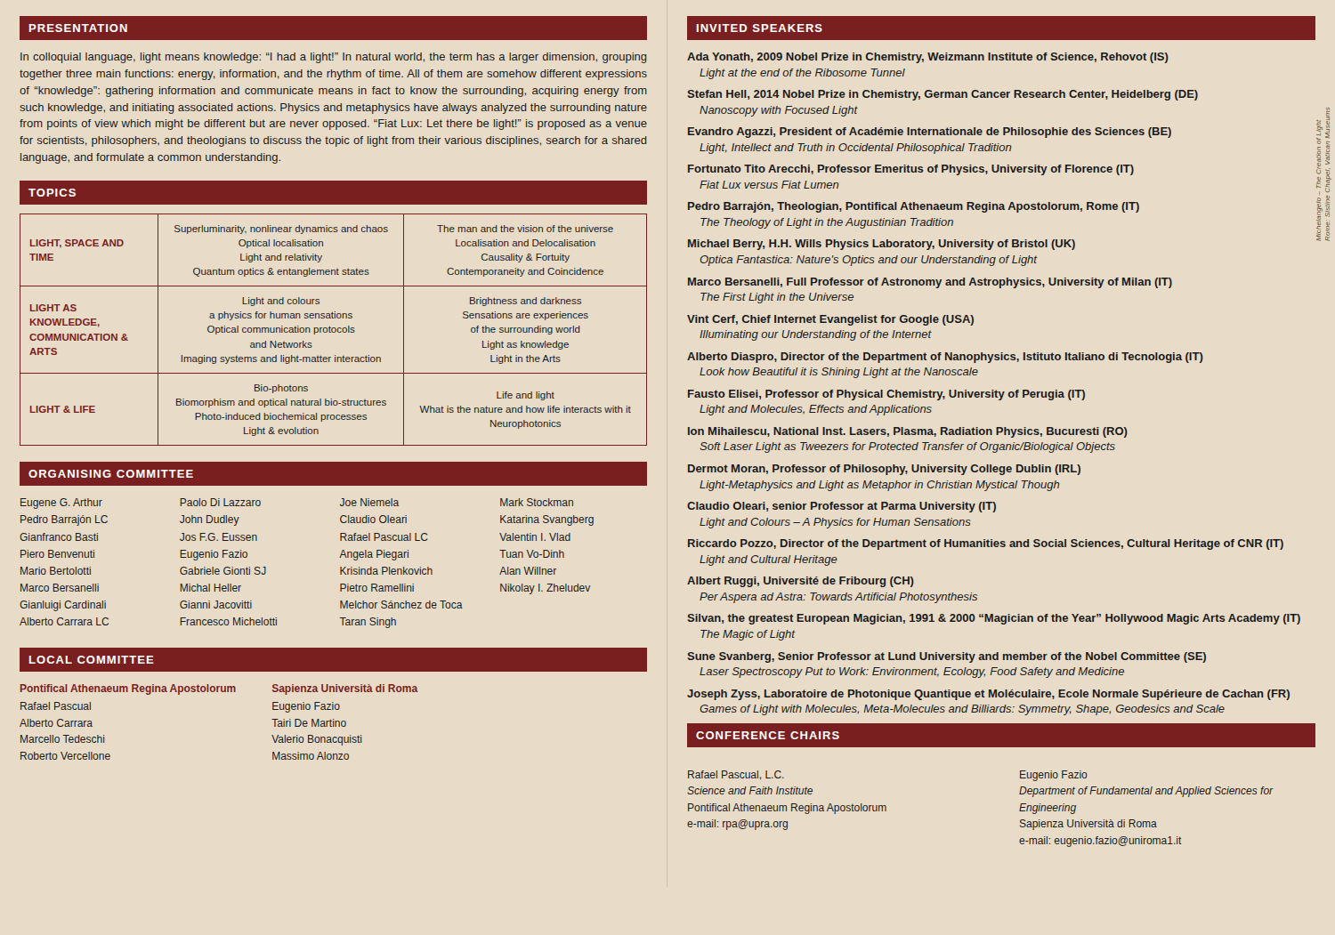Presentation
In colloquial language, light means knowledge: “I had a light!” In natural world, the term has a larger dimension, grouping together three main functions: energy, information, and the rhythm of time. All of them are somehow different expressions of “knowledge”: gathering information and communicate means in fact to know the surrounding, acquiring energy from such knowledge, and initiating associated actions. Physics and metaphysics have always analyzed the surrounding nature from points of view which might be different but are never opposed. “Fiat Lux: Let there be light!” is proposed as a venue for scientists, philosophers, and theologians to discuss the topic of light from their various disciplines, search for a shared language, and formulate a common understanding.
Topics
| Light, Space and Time | Superluminarity, nonlinear dynamics and chaos Optical localisation Light and relativity Quantum optics & entanglement states | The man and the vision of the universe Localisation and Delocalisation Causality & Fortuity Contemporaneity and Coincidence |
| Light as Knowledge, Communication & Arts | Light and colours a physics for human sensations Optical communication protocols and Networks Imaging systems and light-matter interaction | Brightness and darkness Sensations are experiences of the surrounding world Light as knowledge Light in the Arts |
| Light & Life | Bio-photons Biomorphism and optical natural bio-structures Photo-induced biochemical processes Light & evolution | Life and light What is the nature and how life interacts with it Neurophotonics |
Organising Committee
Eugene G. Arthur
Pedro Barrajón LC
Gianfranco Basti
Piero Benvenuti
Mario Bertolotti
Marco Bersanelli
Gianluigi Cardinali
Alberto Carrara LC
Paolo Di Lazzaro
John Dudley
Jos F.G. Eussen
Eugenio Fazio
Gabriele Gionti SJ
Michal Heller
Gianni Jacovitti
Francesco Michelotti
Joe Niemela
Claudio Oleari
Rafael Pascual LC
Angela Piegari
Krisinda Plenkovich
Pietro Ramellini
Melchor Sánchez de Toca
Taran Singh
Mark Stockman
Katarina Svangberg
Valentin I. Vlad
Tuan Vo-Dinh
Alan Willner
Nikolay I. Zheludev
Local Committee
Pontifical Athenaeum Regina Apostolorum
Rafael Pascual
Alberto Carrara
Marcello Tedeschi
Roberto Vercellone
Sapienza Università di Roma
Eugenio Fazio
Tairi De Martino
Valerio Bonacquisti
Massimo Alonzo
Michelangelo – The Creation of Light
Rome: Sistine Chapel, Vatican Museums
Invited Speakers
Ada Yonath, 2009 Nobel Prize in Chemistry, Weizmann Institute of Science, Rehovot (IS) Light at the end of the Ribosome Tunnel
Stefan Hell, 2014 Nobel Prize in Chemistry, German Cancer Research Center, Heidelberg (DE) Nanoscopy with Focused Light
Evandro Agazzi, President of Académie Internationale de Philosophie des Sciences (BE) Light, Intellect and Truth in Occidental Philosophical Tradition
Fortunato Tito Arecchi, Professor Emeritus of Physics, University of Florence (IT) Fiat Lux versus Fiat Lumen
Pedro Barrajón, Theologian, Pontifical Athenaeum Regina Apostolorum, Rome (IT) The Theology of Light in the Augustinian Tradition
Michael Berry, H.H. Wills Physics Laboratory, University of Bristol (UK) Optica Fantastica: Nature's Optics and our Understanding of Light
Marco Bersanelli, Full Professor of Astronomy and Astrophysics, University of Milan (IT) The First Light in the Universe
Vint Cerf, Chief Internet Evangelist for Google (USA) Illuminating our Understanding of the Internet
Alberto Diaspro, Director of the Department of Nanophysics, Istituto Italiano di Tecnologia (IT) Look how Beautiful it is Shining Light at the Nanoscale
Fausto Elisei, Professor of Physical Chemistry, University of Perugia (IT) Light and Molecules, Effects and Applications
Ion Mihailescu, National Inst. Lasers, Plasma, Radiation Physics, Bucuresti (RO) Soft Laser Light as Tweezers for Protected Transfer of Organic/Biological Objects
Dermot Moran, Professor of Philosophy, University College Dublin (IRL) Light-Metaphysics and Light as Metaphor in Christian Mystical Though
Claudio Oleari, senior Professor at Parma University (IT) Light and Colours – A Physics for Human Sensations
Riccardo Pozzo, Director of the Department of Humanities and Social Sciences, Cultural Heritage of CNR (IT) Light and Cultural Heritage
Albert Ruggi, Université de Fribourg (CH) Per Aspera ad Astra: Towards Artificial Photosynthesis
Silvan, the greatest European Magician, 1991 & 2000 “Magician of the Year” Hollywood Magic Arts Academy (IT) The Magic of Light
Sune Svanberg, Senior Professor at Lund University and member of the Nobel Committee (SE) Laser Spectroscopy Put to Work: Environment, Ecology, Food Safety and Medicine
Joseph Zyss, Laboratoire de Photonique Quantique et Moléculaire, Ecole Normale Supérieure de Cachan (FR) Games of Light with Molecules, Meta-Molecules and Billiards: Symmetry, Shape, Geodesics and Scale
Conference Chairs
Rafael Pascual, L.C.
Science and Faith Institute
Pontifical Athenaeum Regina Apostolorum
e-mail: rpa@upra.org
Eugenio Fazio
Department of Fundamental and Applied Sciences for Engineering
Sapienza Università di Roma
e-mail: eugenio.fazio@uniroma1.it